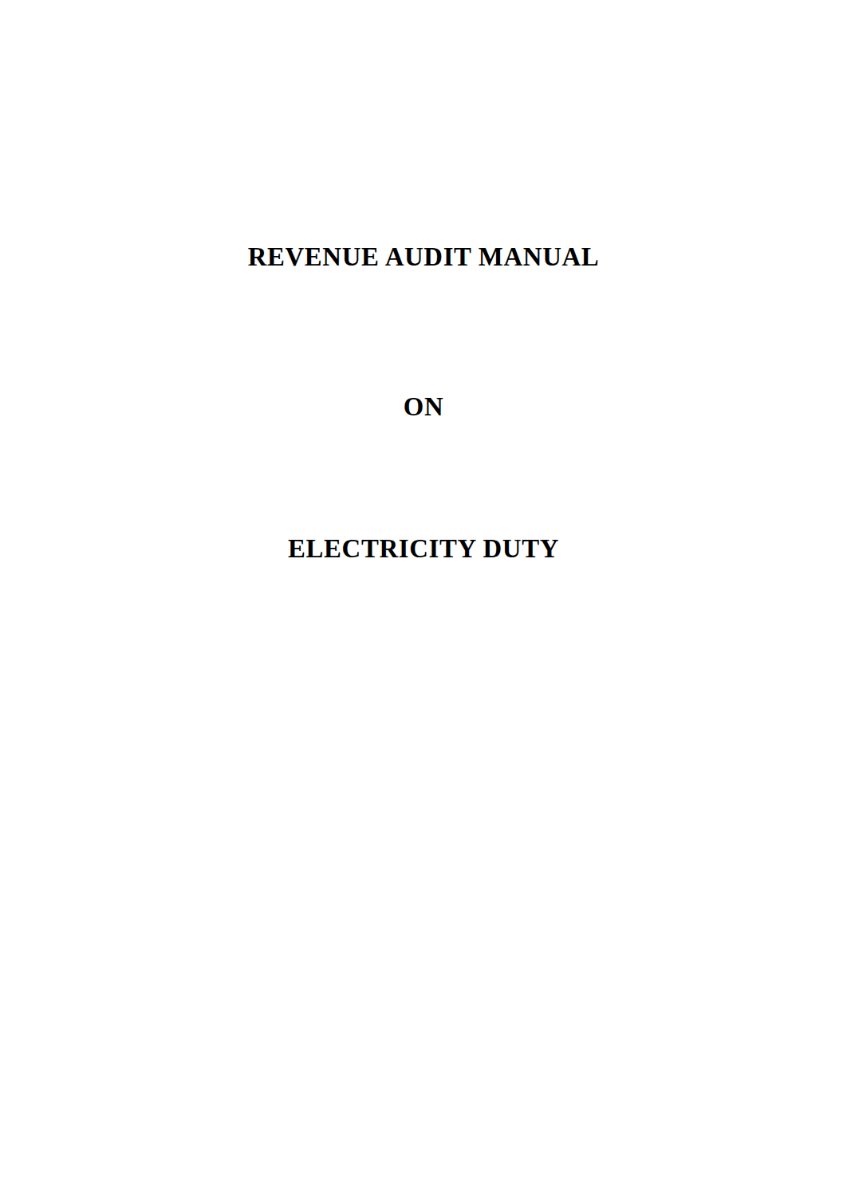REVENUE AUDIT MANUAL
ON
ELECTRICITY DUTY